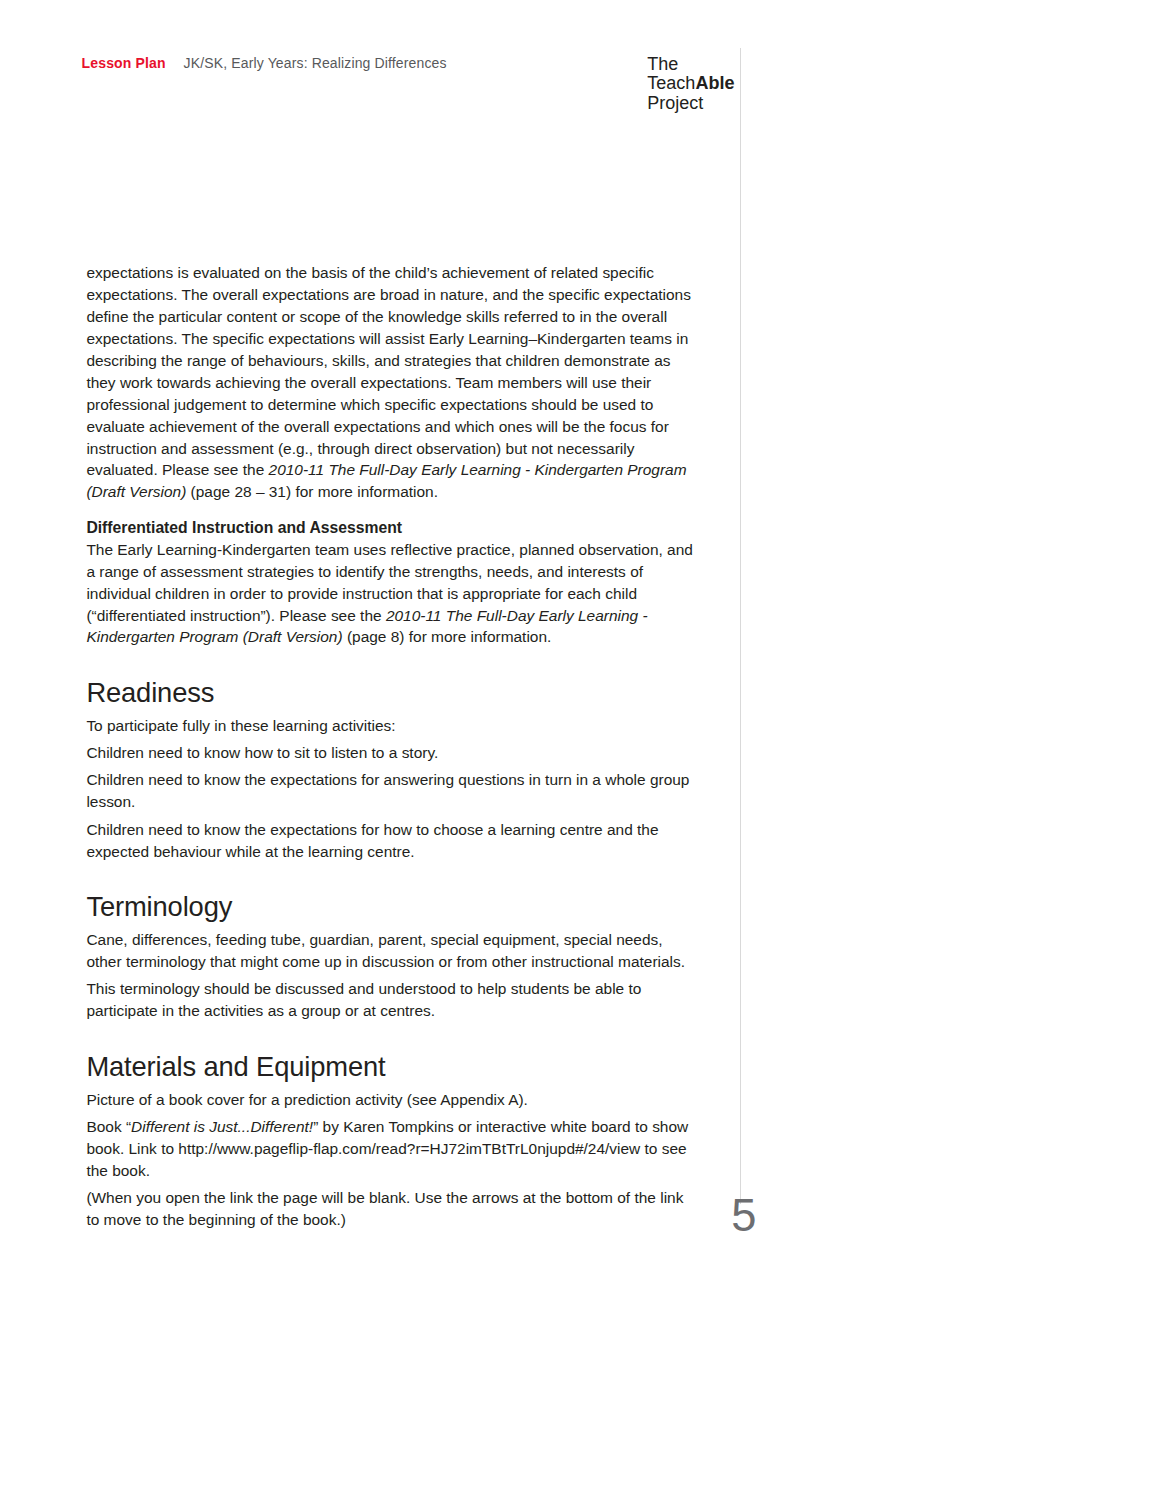Lesson Plan JK/SK, Early Years: Realizing Differences
The
TeachAble
Project
expectations is evaluated on the basis of the child’s achievement of related specific expectations. The overall expectations are broad in nature, and the specific expectations define the particular content or scope of the knowledge skills referred to in the overall expectations. The specific expectations will assist Early Learning–Kindergarten teams in describing the range of behaviours, skills, and strategies that children demonstrate as they work towards achieving the overall expectations. Team members will use their professional judgement to determine which specific expectations should be used to evaluate achievement of the overall expectations and which ones will be the focus for instruction and assessment (e.g., through direct observation) but not necessarily evaluated. Please see the 2010-11 The Full-Day Early Learning - Kindergarten Program (Draft Version) (page 28 – 31) for more information.
Differentiated Instruction and Assessment
The Early Learning-Kindergarten team uses reflective practice, planned observation, and a range of assessment strategies to identify the strengths, needs, and interests of individual children in order to provide instruction that is appropriate for each child (“differentiated instruction”). Please see the 2010-11 The Full-Day Early Learning - Kindergarten Program (Draft Version) (page 8) for more information.
Readiness
To participate fully in these learning activities:
Children need to know how to sit to listen to a story.
Children need to know the expectations for answering questions in turn in a whole group lesson.
Children need to know the expectations for how to choose a learning centre and the expected behaviour while at the learning centre.
Terminology
Cane, differences, feeding tube, guardian, parent, special equipment, special needs, other terminology that might come up in discussion or from other instructional materials.
This terminology should be discussed and understood to help students be able to participate in the activities as a group or at centres.
Materials and Equipment
Picture of a book cover for a prediction activity (see Appendix A).
Book “Different is Just...Different!” by Karen Tompkins or interactive white board to show book. Link to http://www.pageflip-flap.com/read?r=HJ72imTBtTrL0njupd#/24/view to see the book.
(When you open the link the page will be blank. Use the arrows at the bottom of the link to move to the beginning of the book.)
5